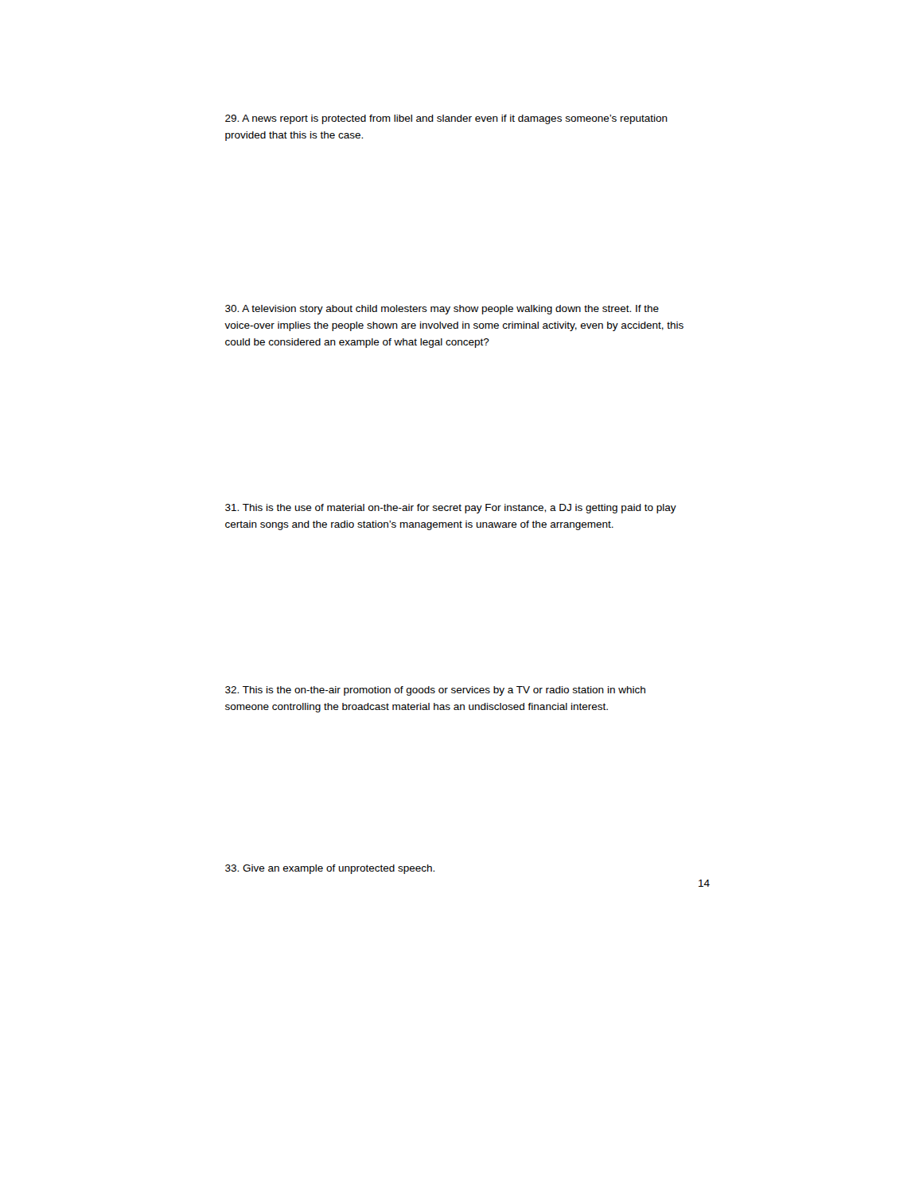29. A news report is protected from libel and slander even if it damages someone’s reputation provided that this is the case.
30. A television story about child molesters may show people walking down the street. If the voice-over implies the people shown are involved in some criminal activity, even by accident, this could be considered an example of what legal concept?
31. This is the use of material on-the-air for secret pay For instance, a DJ is getting paid to play certain songs and the radio station’s management is unaware of the arrangement.
32. This is the on-the-air promotion of goods or services by a TV or radio station in which someone controlling the broadcast material has an undisclosed financial interest.
33. Give an example of unprotected speech.
14